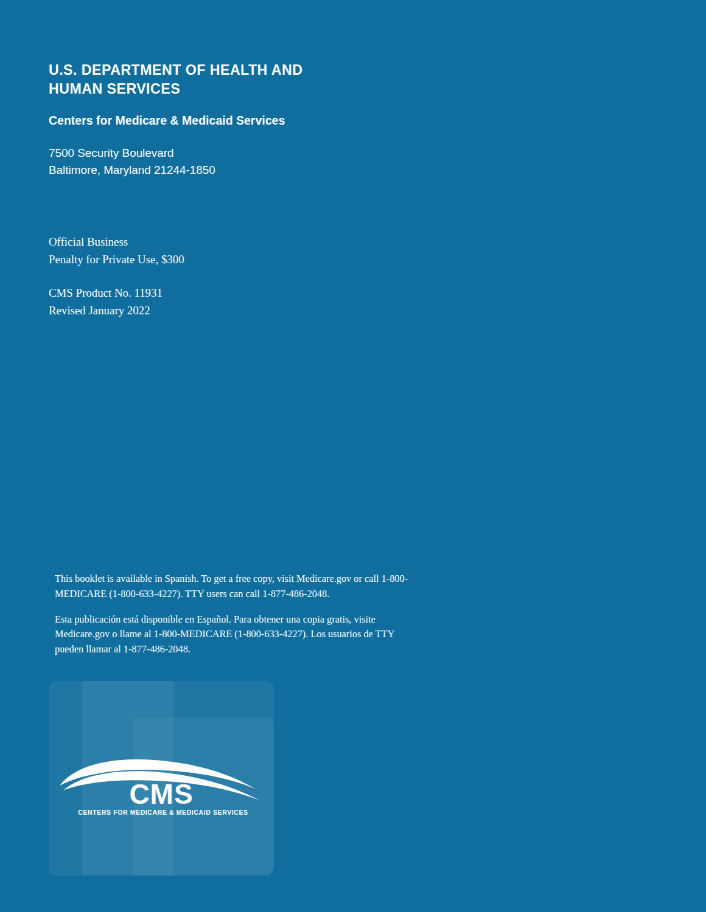U.S. Department of Health and
Human Services
Centers for Medicare & Medicaid Services
7500 Security Boulevard
Baltimore, Maryland 21244-1850
Official Business
Penalty for Private Use, $300
CMS Product No. 11931
Revised January 2022
This booklet is available in Spanish. To get a free copy, visit Medicare.gov or call 1-800-MEDICARE (1-800-633-4227). TTY users can call 1-877-486-2048.
Esta publicación está disponible en Español. Para obtener una copia gratis, visite Medicare.gov o llame al 1-800-MEDICARE (1-800-633-4227). Los usuarios de TTY pueden llamar al 1-877-486-2048.
CMS CENTERS FOR MEDICARE & MEDICAID SERVICES